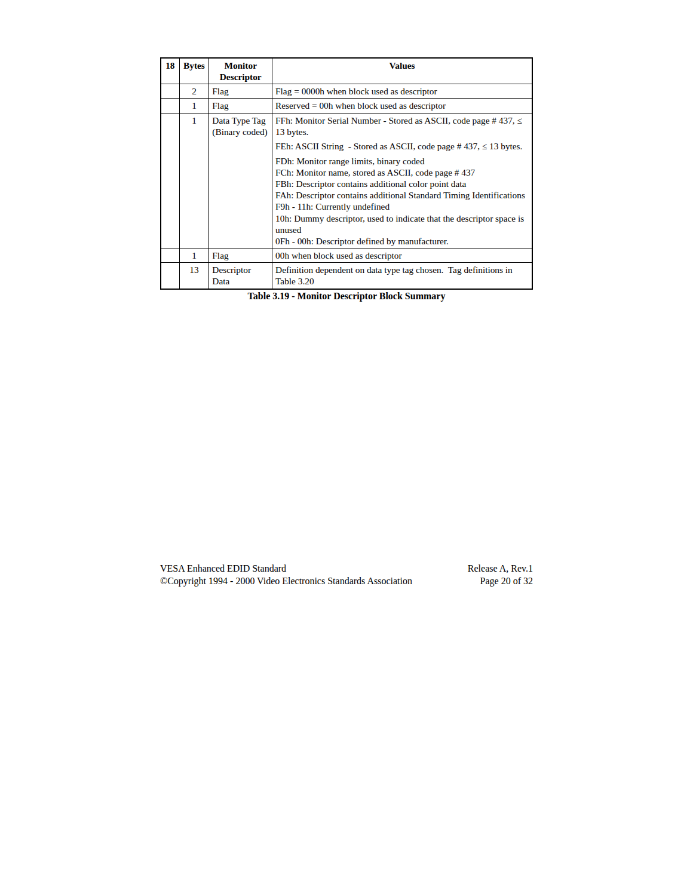| 18 | Bytes | Monitor Descriptor | Values |
| --- | --- | --- | --- |
| | 2 | Flag | Flag = 0000h when block used as descriptor |
| | 1 | Flag | Reserved = 00h when block used as descriptor |
| | 1 | Data Type Tag (Binary coded) | FFh: Monitor Serial Number - Stored as ASCII, code page # 437, ≤ 13 bytes. FEh: ASCII String - Stored as ASCII, code page # 437, ≤ 13 bytes. FDh: Monitor range limits, binary coded FCh: Monitor name, stored as ASCII, code page # 437 FBh: Descriptor contains additional color point data FAh: Descriptor contains additional Standard Timing Identifications F9h - 11h: Currently undefined 10h: Dummy descriptor, used to indicate that the descriptor space is unused 0Fh - 00h: Descriptor defined by manufacturer. |
| | 1 | Flag | 00h when block used as descriptor |
| | 13 | Descriptor Data | Definition dependent on data type tag chosen. Tag definitions in Table 3.20 |
Table 3.19 - Monitor Descriptor Block Summary
VESA Enhanced EDID Standard
©Copyright 1994 - 2000 Video Electronics Standards Association
Release A, Rev.1
Page 20 of 32